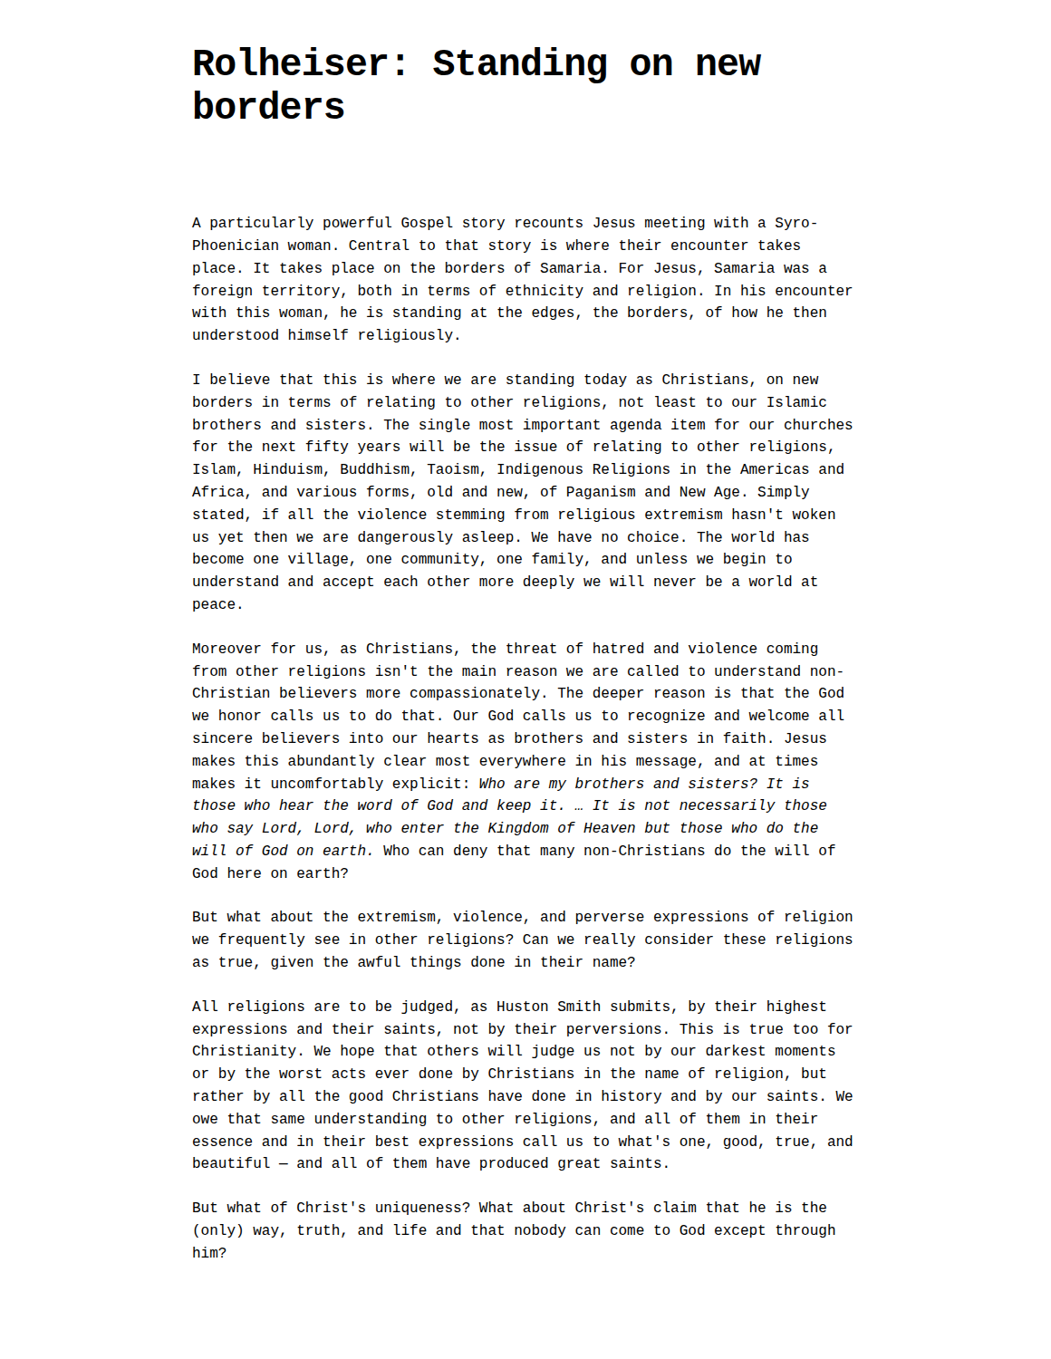Rolheiser: Standing on new borders
A particularly powerful Gospel story recounts Jesus meeting with a Syro-Phoenician woman. Central to that story is where their encounter takes place. It takes place on the borders of Samaria. For Jesus, Samaria was a foreign territory, both in terms of ethnicity and religion. In his encounter with this woman, he is standing at the edges, the borders, of how he then understood himself religiously.
I believe that this is where we are standing today as Christians, on new borders in terms of relating to other religions, not least to our Islamic brothers and sisters. The single most important agenda item for our churches for the next fifty years will be the issue of relating to other religions, Islam, Hinduism, Buddhism, Taoism, Indigenous Religions in the Americas and Africa, and various forms, old and new, of Paganism and New Age. Simply stated, if all the violence stemming from religious extremism hasn't woken us yet then we are dangerously asleep. We have no choice. The world has become one village, one community, one family, and unless we begin to understand and accept each other more deeply we will never be a world at peace.
Moreover for us, as Christians, the threat of hatred and violence coming from other religions isn't the main reason we are called to understand non-Christian believers more compassionately. The deeper reason is that the God we honor calls us to do that. Our God calls us to recognize and welcome all sincere believers into our hearts as brothers and sisters in faith. Jesus makes this abundantly clear most everywhere in his message, and at times makes it uncomfortably explicit: Who are my brothers and sisters? It is those who hear the word of God and keep it. … It is not necessarily those who say Lord, Lord, who enter the Kingdom of Heaven but those who do the will of God on earth. Who can deny that many non-Christians do the will of God here on earth?
But what about the extremism, violence, and perverse expressions of religion we frequently see in other religions? Can we really consider these religions as true, given the awful things done in their name?
All religions are to be judged, as Huston Smith submits, by their highest expressions and their saints, not by their perversions. This is true too for Christianity. We hope that others will judge us not by our darkest moments or by the worst acts ever done by Christians in the name of religion, but rather by all the good Christians have done in history and by our saints. We owe that same understanding to other religions, and all of them in their essence and in their best expressions call us to what's one, good, true, and beautiful — and all of them have produced great saints.
But what of Christ's uniqueness? What about Christ's claim that he is the (only) way, truth, and life and that nobody can come to God except through him?